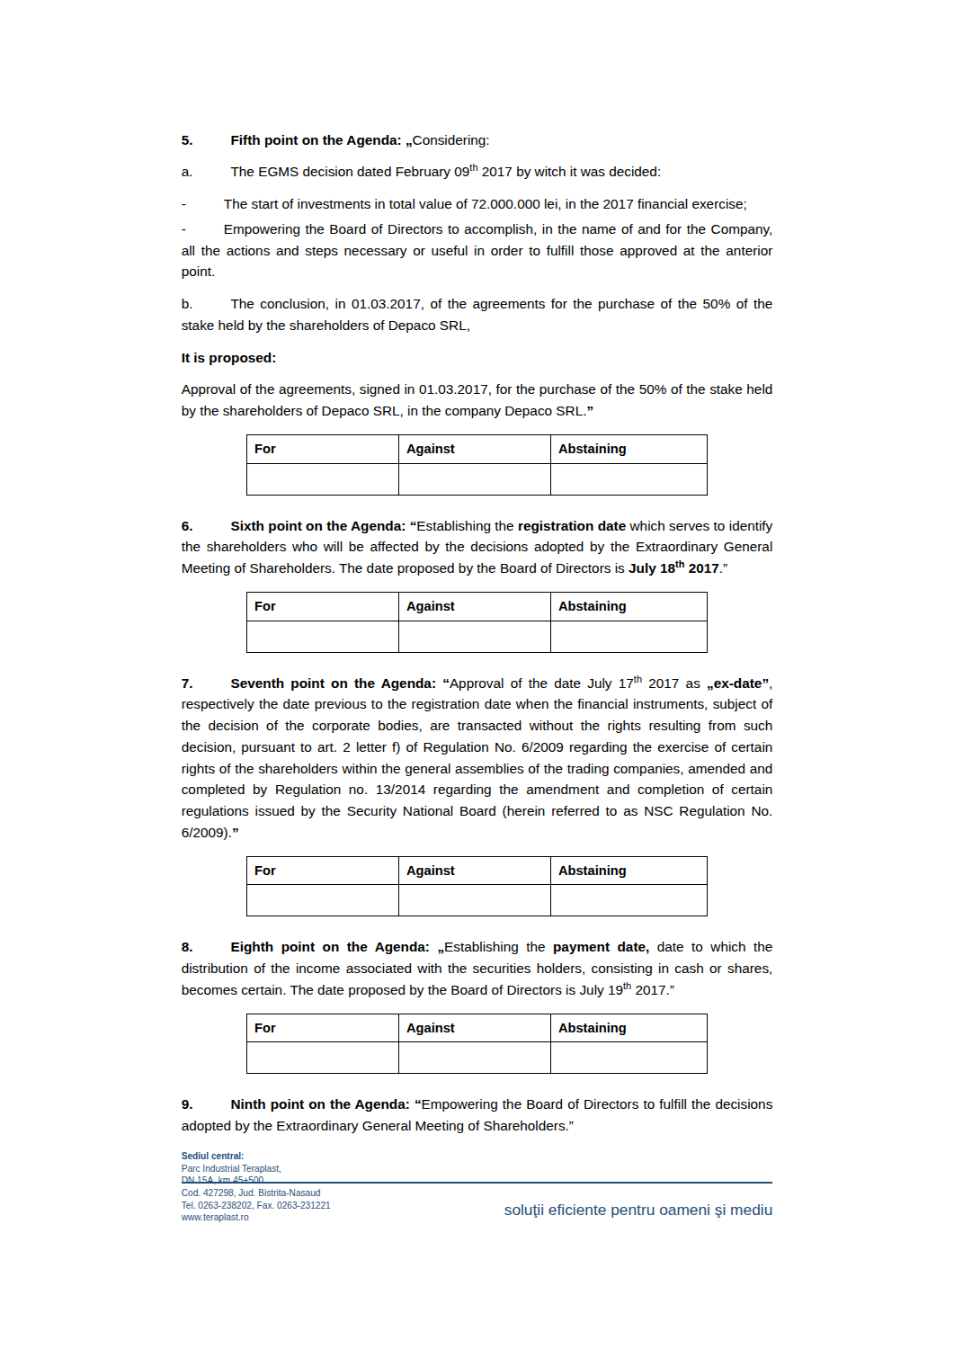5. Fifth point on the Agenda: „Considering:
a. The EGMS decision dated February 09th 2017 by witch it was decided:
- The start of investments in total value of 72.000.000 lei, in the 2017 financial exercise;
- Empowering the Board of Directors to accomplish, in the name of and for the Company, all the actions and steps necessary or useful in order to fulfill those approved at the anterior point.
b. The conclusion, in 01.03.2017, of the agreements for the purchase of the 50% of the stake held by the shareholders of Depaco SRL,
It is proposed:
Approval of the agreements, signed in 01.03.2017, for the purchase of the 50% of the stake held by the shareholders of Depaco SRL, in the company Depaco SRL.”
| For | Against | Abstaining |
| --- | --- | --- |
6. Sixth point on the Agenda: “Establishing the registration date which serves to identify the shareholders who will be affected by the decisions adopted by the Extraordinary General Meeting of Shareholders. The date proposed by the Board of Directors is July 18th 2017.”
| For | Against | Abstaining |
| --- | --- | --- |
7. Seventh point on the Agenda: “Approval of the date July 17th 2017 as „ex-date”, respectively the date previous to the registration date when the financial instruments, subject of the decision of the corporate bodies, are transacted without the rights resulting from such decision, pursuant to art. 2 letter f) of Regulation No. 6/2009 regarding the exercise of certain rights of the shareholders within the general assemblies of the trading companies, amended and completed by Regulation no. 13/2014 regarding the amendment and completion of certain regulations issued by the Security National Board (herein referred to as NSC Regulation No. 6/2009).”
| For | Against | Abstaining |
| --- | --- | --- |
8. Eighth point on the Agenda: „Establishing the payment date, date to which the distribution of the income associated with the securities holders, consisting in cash or shares, becomes certain. The date proposed by the Board of Directors is July 19th 2017.”
| For | Against | Abstaining |
| --- | --- | --- |
9. Ninth point on the Agenda: “Empowering the Board of Directors to fulfill the decisions adopted by the Extraordinary General Meeting of Shareholders.”
Sediul central:
Parc Industrial Teraplast,
DN 15A, km 45+500
Cod. 427298, Jud. Bistrita-Nasaud
Tel. 0263-238202, Fax. 0263-231221
www.teraplast.ro
soluţii eficiente pentru oameni şi mediu